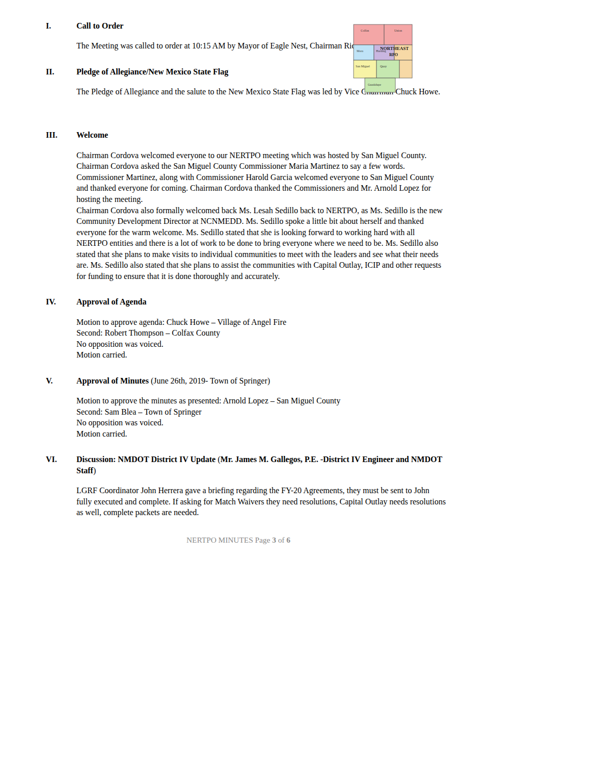Colfax Union Mora Harding San Miguel Quay Guadalupe NORTHEAST RPO
I.
Call to Order
The Meeting was called to order at 10:15 AM by Mayor of Eagle Nest, Chairman Richard Cordova.
II.
Pledge of Allegiance/New Mexico State Flag
The Pledge of Allegiance and the salute to the New Mexico State Flag was led by Vice Chairman Chuck Howe.
III.
Welcome
Chairman Cordova welcomed everyone to our NERTPO meeting which was hosted by San Miguel County. Chairman Cordova asked the San Miguel County Commissioner Maria Martinez to say a few words. Commissioner Martinez, along with Commissioner Harold Garcia welcomed everyone to San Miguel County and thanked everyone for coming. Chairman Cordova thanked the Commissioners and Mr. Arnold Lopez for hosting the meeting.
Chairman Cordova also formally welcomed back Ms. Lesah Sedillo back to NERTPO, as Ms. Sedillo is the new Community Development Director at NCNMEDD. Ms. Sedillo spoke a little bit about herself and thanked everyone for the warm welcome. Ms. Sedillo stated that she is looking forward to working hard with all NERTPO entities and there is a lot of work to be done to bring everyone where we need to be. Ms. Sedillo also stated that she plans to make visits to individual communities to meet with the leaders and see what their needs are. Ms. Sedillo also stated that she plans to assist the communities with Capital Outlay, ICIP and other requests for funding to ensure that it is done thoroughly and accurately.
IV.
Approval of Agenda
Motion to approve agenda: Chuck Howe – Village of Angel Fire
Second: Robert Thompson – Colfax County
No opposition was voiced.
Motion carried.
V.
Approval of Minutes (June 26th, 2019- Town of Springer)
Motion to approve the minutes as presented: Arnold Lopez – San Miguel County
Second: Sam Blea – Town of Springer
No opposition was voiced.
Motion carried.
VI.
Discussion: NMDOT District IV Update (Mr. James M. Gallegos, P.E. -District IV Engineer and NMDOT Staff)
LGRF Coordinator John Herrera gave a briefing regarding the FY-20 Agreements, they must be sent to John fully executed and complete. If asking for Match Waivers they need resolutions, Capital Outlay needs resolutions as well, complete packets are needed.
NERTPO MINUTES Page 3 of 6